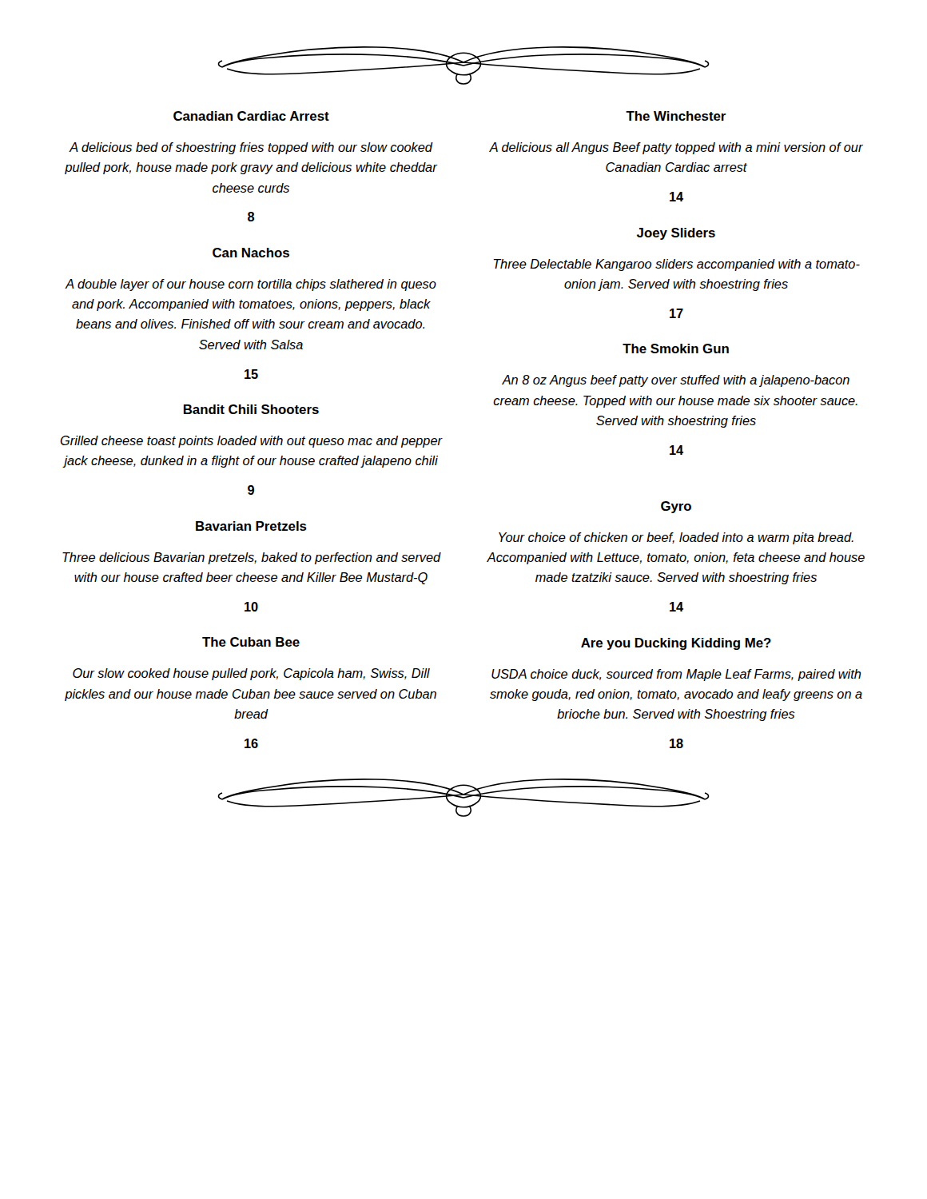Canadian Cardiac Arrest
A delicious bed of shoestring fries topped with our slow cooked pulled pork, house made pork gravy and delicious white cheddar cheese curds
8
Can Nachos
A double layer of our house corn tortilla chips slathered in queso and pork. Accompanied with tomatoes, onions, peppers, black beans and olives. Finished off with sour cream and avocado. Served with Salsa
15
Bandit Chili Shooters
Grilled cheese toast points loaded with out queso mac and pepper jack cheese, dunked in a flight of our house crafted jalapeno chili
9
Bavarian Pretzels
Three delicious Bavarian pretzels, baked to perfection and served with our house crafted beer cheese and Killer Bee Mustard-Q
10
The Cuban Bee
Our slow cooked house pulled pork, Capicola ham, Swiss, Dill pickles and our house made Cuban bee sauce served on Cuban bread
16
The Winchester
A delicious all Angus Beef patty topped with a mini version of our Canadian Cardiac arrest
14
Joey Sliders
Three Delectable Kangaroo sliders accompanied with a tomato-onion jam. Served with shoestring fries
17
The Smokin Gun
An 8 oz Angus beef patty over stuffed with a jalapeno-bacon cream cheese. Topped with our house made six shooter sauce. Served with shoestring fries
14
Gyro
Your choice of chicken or beef, loaded into a warm pita bread. Accompanied with Lettuce, tomato, onion, feta cheese and house made tzatziki sauce. Served with shoestring fries
14
Are you Ducking Kidding Me?
USDA choice duck, sourced from Maple Leaf Farms, paired with smoke gouda, red onion, tomato, avocado and leafy greens on a brioche bun. Served with Shoestring fries
18